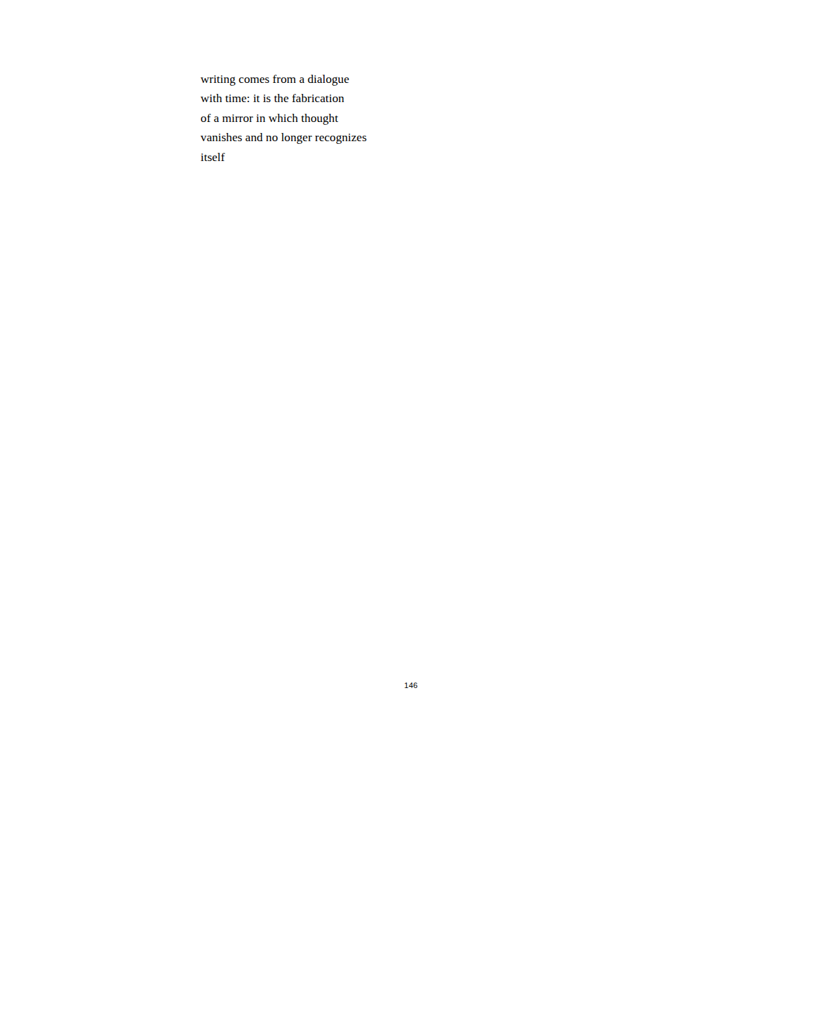writing comes from a dialogue
with time: it is the fabrication
of a mirror in which thought
vanishes and no longer recognizes
itself
146